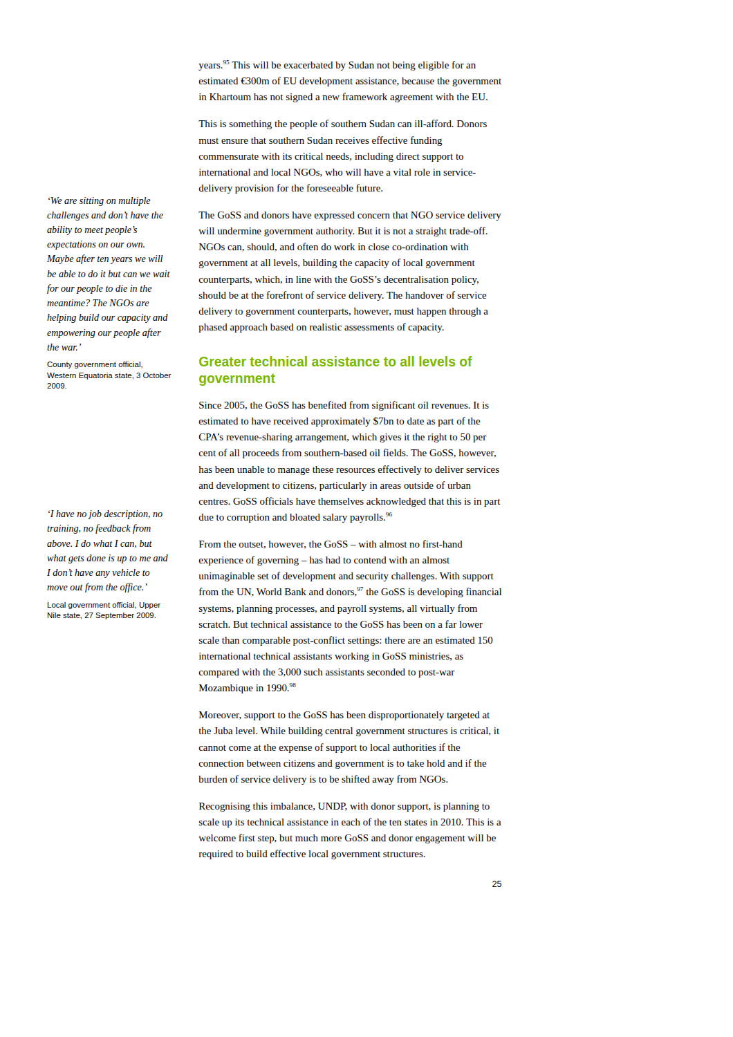‘We are sitting on multiple challenges and don’t have the ability to meet people’s expectations on our own. Maybe after ten years we will be able to do it but can we wait for our people to die in the meantime? The NGOs are helping build our capacity and empowering our people after the war.’
County government official, Western Equatoria state, 3 October 2009.
‘I have no job description, no training, no feedback from above. I do what I can, but what gets done is up to me and I don’t have any vehicle to move out from the office.’
Local government official, Upper Nile state, 27 September 2009.
years.95 This will be exacerbated by Sudan not being eligible for an estimated €300m of EU development assistance, because the government in Khartoum has not signed a new framework agreement with the EU.
This is something the people of southern Sudan can ill-afford. Donors must ensure that southern Sudan receives effective funding commensurate with its critical needs, including direct support to international and local NGOs, who will have a vital role in service-delivery provision for the foreseeable future.
The GoSS and donors have expressed concern that NGO service delivery will undermine government authority. But it is not a straight trade-off. NGOs can, should, and often do work in close co-ordination with government at all levels, building the capacity of local government counterparts, which, in line with the GoSS’s decentralisation policy, should be at the forefront of service delivery. The handover of service delivery to government counterparts, however, must happen through a phased approach based on realistic assessments of capacity.
Greater technical assistance to all levels of government
Since 2005, the GoSS has benefited from significant oil revenues. It is estimated to have received approximately $7bn to date as part of the CPA’s revenue-sharing arrangement, which gives it the right to 50 per cent of all proceeds from southern-based oil fields. The GoSS, however, has been unable to manage these resources effectively to deliver services and development to citizens, particularly in areas outside of urban centres. GoSS officials have themselves acknowledged that this is in part due to corruption and bloated salary payrolls.96
From the outset, however, the GoSS – with almost no first-hand experience of governing – has had to contend with an almost unimaginable set of development and security challenges. With support from the UN, World Bank and donors,97 the GoSS is developing financial systems, planning processes, and payroll systems, all virtually from scratch. But technical assistance to the GoSS has been on a far lower scale than comparable post-conflict settings: there are an estimated 150 international technical assistants working in GoSS ministries, as compared with the 3,000 such assistants seconded to post-war Mozambique in 1990.98
Moreover, support to the GoSS has been disproportionately targeted at the Juba level. While building central government structures is critical, it cannot come at the expense of support to local authorities if the connection between citizens and government is to take hold and if the burden of service delivery is to be shifted away from NGOs.
Recognising this imbalance, UNDP, with donor support, is planning to scale up its technical assistance in each of the ten states in 2010. This is a welcome first step, but much more GoSS and donor engagement will be required to build effective local government structures.
25